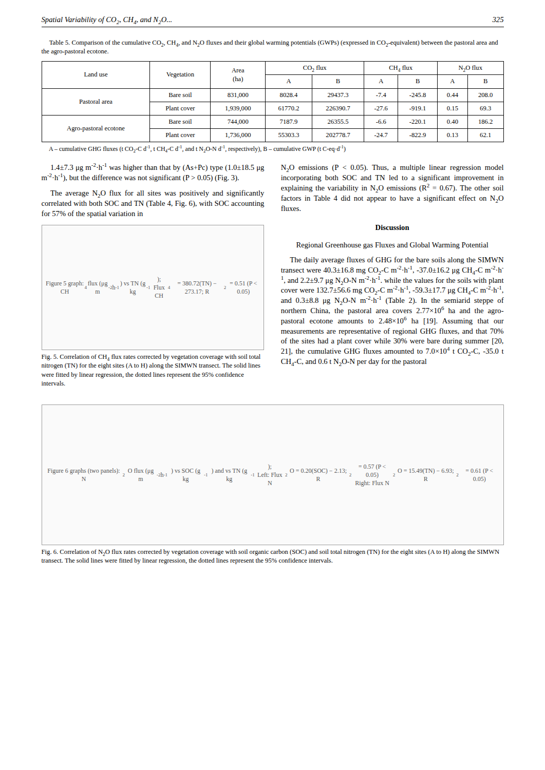Spatial Variability of CO2, CH4, and N2O... 325
Table 5. Comparison of the cumulative CO2, CH4, and N2O fluxes and their global warming potentials (GWPs) (expressed in CO2-equivalent) between the pastoral area and the agro-pastoral ecotone.
| Land use | Vegetation | Area (ha) | CO 2 flux | CH 4 flux | N 2 O flux |
| --- | --- | --- | --- | --- | --- |
| A | B | A | B | A | B |
| Pastoral area | Bare soil | 831,000 | 8028.4 | 29437.3 | -7.4 | -245.8 | 0.44 | 208.0 |
| Plant cover | 1,939,000 | 61770.2 | 226390.7 | -27.6 | -919.1 | 0.15 | 69.3 |
| Agro-pastoral ecotone | Bare soil | 744,000 | 7187.9 | 26355.5 | -6.6 | -220.1 | 0.40 | 186.2 |
| Plant cover | 1,736,000 | 55303.3 | 202778.7 | -24.7 | -822.9 | 0.13 | 62.1 |
A – cumulative GHG fluxes (t CO2-C d-1, t CH4-C d-1, and t N2O-N d-1, respectively), B – cumulative GWP (t C-eq·d-1)
1.4±7.3 μg m-2·h-1 was higher than that by (As+Pc) type (1.0±18.5 μg m-2·h-1), but the difference was not significant (P > 0.05) (Fig. 3).
The average N2O flux for all sites was positively and significantly correlated with both SOC and TN (Table 4, Fig. 6), with SOC accounting for 57% of the spatial variation in
Figure 5 graph: CH4 flux (μg m-2 h-1) vs TN (g kg-1);
Flux CH4 = 380.72(TN) − 273.17; R2 = 0.51 (P < 0.05)
Fig. 5. Correlation of CH4 flux rates corrected by vegetation coverage with soil total nitrogen (TN) for the eight sites (A to H) along the SIMWN transect. The solid lines were fitted by linear regression, the dotted lines represent the 95% confidence intervals.
N2O emissions (P < 0.05). Thus, a multiple linear regression model incorporating both SOC and TN led to a significant improvement in explaining the variability in N2O emissions (R2 = 0.67). The other soil factors in Table 4 did not appear to have a significant effect on N2O fluxes.
Discussion
Regional Greenhouse gas Fluxes and Global Warming Potential
The daily average fluxes of GHG for the bare soils along the SIMWN transect were 40.3±16.8 mg CO2-C m-2·h-1, -37.0±16.2 μg CH4-C m-2·h-1, and 2.2±9.7 μg N2O-N m-2·h-1. while the values for the soils with plant cover were 132.7±56.6 mg CO2-C m-2·h-1, -59.3±17.7 μg CH4-C m-2·h-1, and 0.3±8.8 μg N2O-N m-2·h-1 (Table 2). In the semiarid steppe of northern China, the pastoral area covers 2.77×106 ha and the agro-pastoral ecotone amounts to 2.48×106 ha [19]. Assuming that our measurements are representative of regional GHG fluxes, and that 70% of the sites had a plant cover while 30% were bare during summer [20, 21], the cumulative GHG fluxes amounted to 7.0×104 t CO2-C, -35.0 t CH4-C, and 0.6 t N2O-N per day for the pastoral
Figure 6 graphs (two panels): N2O flux (μg m-2 h-1) vs SOC (g kg-1) and vs TN (g kg-1);
Left: Flux N2O = 0.20(SOC) − 2.13; R2 = 0.57 (P < 0.05)
Right: Flux N2O = 15.49(TN) − 6.93; R2 = 0.61 (P < 0.05)
Fig. 6. Correlation of N2O flux rates corrected by vegetation coverage with soil organic carbon (SOC) and soil total nitrogen (TN) for the eight sites (A to H) along the SIMWN transect. The solid lines were fitted by linear regression, the dotted lines represent the 95% confidence intervals.